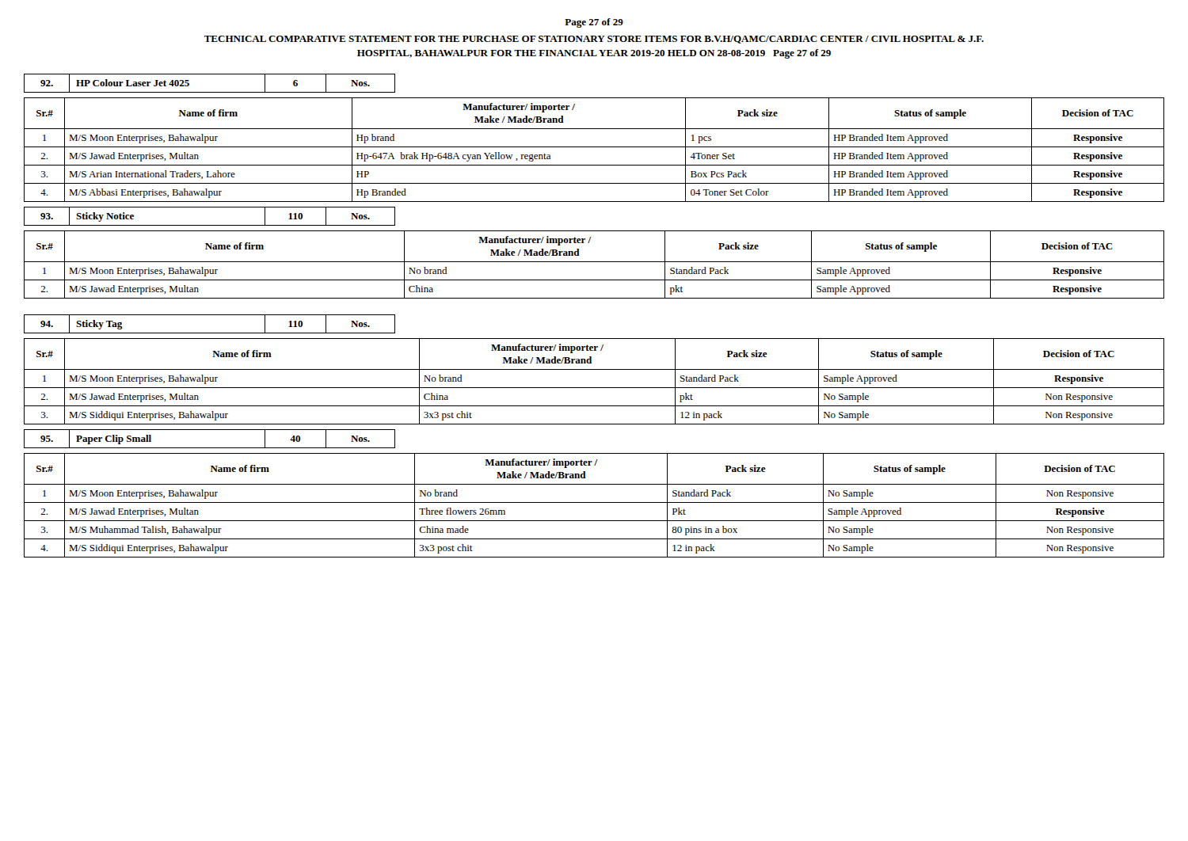Page 27 of 29
TECHNICAL COMPARATIVE STATEMENT FOR THE PURCHASE OF STATIONARY STORE ITEMS FOR B.V.H/QAMC/CARDIAC CENTER / CIVIL HOSPITAL & J.F.
HOSPITAL, BAHAWALPUR FOR THE FINANCIAL YEAR 2019-20 HELD ON 28-08-2019 Page 27 of 29
| 92. | HP Colour Laser Jet 4025 | 6 | Nos. |
| Sr.# | Name of firm | Manufacturer/ importer / Make / Made/Brand | Pack size | Status of sample | Decision of TAC |
| --- | --- | --- | --- | --- | --- |
| 1 | M/S Moon Enterprises, Bahawalpur | Hp brand | 1 pcs | HP Branded Item Approved | Responsive |
| 2. | M/S Jawad Enterprises, Multan | Hp-647A brak Hp-648A cyan Yellow , regenta | 4Toner Set | HP Branded Item Approved | Responsive |
| 3. | M/S Arian International Traders, Lahore | HP | Box Pcs Pack | HP Branded Item Approved | Responsive |
| 4. | M/S Abbasi Enterprises, Bahawalpur | Hp Branded | 04 Toner Set Color | HP Branded Item Approved | Responsive |
| 93. | Sticky Notice | 110 | Nos. |
| Sr.# | Name of firm | Manufacturer/ importer / Make / Made/Brand | Pack size | Status of sample | Decision of TAC |
| --- | --- | --- | --- | --- | --- |
| 1 | M/S Moon Enterprises, Bahawalpur | No brand | Standard Pack | Sample Approved | Responsive |
| 2. | M/S Jawad Enterprises, Multan | China | pkt | Sample Approved | Responsive |
| 94. | Sticky Tag | 110 | Nos. |
| Sr.# | Name of firm | Manufacturer/ importer / Make / Made/Brand | Pack size | Status of sample | Decision of TAC |
| --- | --- | --- | --- | --- | --- |
| 1 | M/S Moon Enterprises, Bahawalpur | No brand | Standard Pack | Sample Approved | Responsive |
| 2. | M/S Jawad Enterprises, Multan | China | pkt | No Sample | Non Responsive |
| 3. | M/S Siddiqui Enterprises, Bahawalpur | 3x3 pst chit | 12 in pack | No Sample | Non Responsive |
| 95. | Paper Clip Small | 40 | Nos. |
| Sr.# | Name of firm | Manufacturer/ importer / Make / Made/Brand | Pack size | Status of sample | Decision of TAC |
| --- | --- | --- | --- | --- | --- |
| 1 | M/S Moon Enterprises, Bahawalpur | No brand | Standard Pack | No Sample | Non Responsive |
| 2. | M/S Jawad Enterprises, Multan | Three flowers 26mm | Pkt | Sample Approved | Responsive |
| 3. | M/S Muhammad Talish, Bahawalpur | China made | 80 pins in a box | No Sample | Non Responsive |
| 4. | M/S Siddiqui Enterprises, Bahawalpur | 3x3 post chit | 12 in pack | No Sample | Non Responsive |